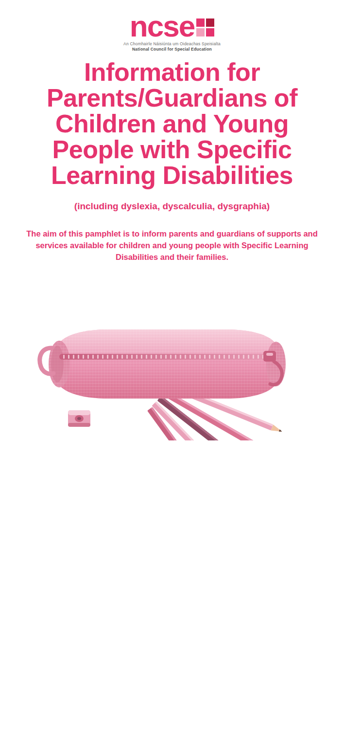ncse
An Chomhairle Náisiúnta um Oideachas Speisialta
National Council for Special Education
Information for Parents/Guardians of Children and Young People with Specific Learning Disabilities
(including dyslexia, dyscalculia, dysgraphia)
The aim of this pamphlet is to inform parents and guardians of supports and services available for children and young people with Specific Learning Disabilities and their families.